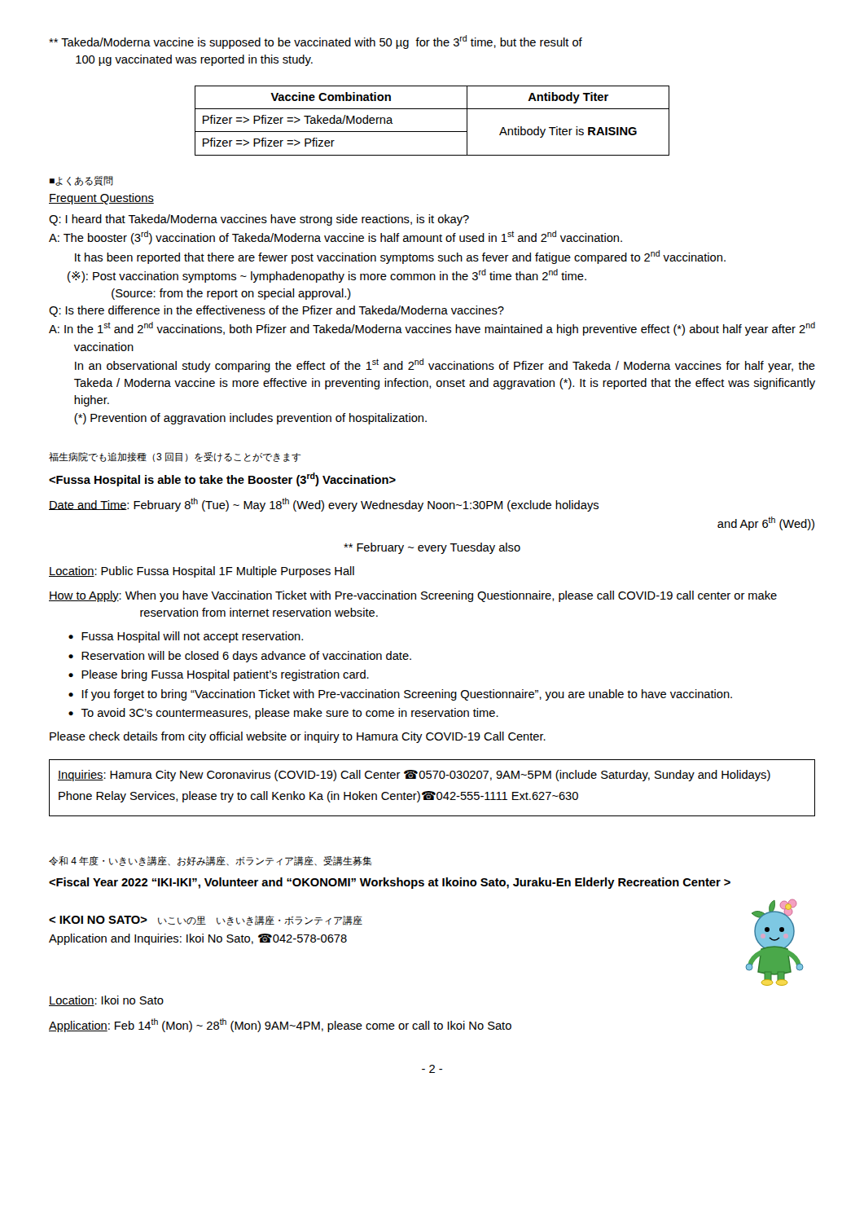** Takeda/Moderna vaccine is supposed to be vaccinated with 50 µg for the 3rd time, but the result of 100 µg vaccinated was reported in this study.
| Vaccine Combination | Antibody Titer |
| --- | --- |
| Pfizer => Pfizer => Takeda/Moderna | Antibody Titer is RAISING |
| Pfizer => Pfizer => Pfizer |
■よくある質問
Frequent Questions
Q: I heard that Takeda/Moderna vaccines have strong side reactions, is it okay? A: The booster (3rd) vaccination of Takeda/Moderna vaccine is half amount of used in 1st and 2nd vaccination. It has been reported that there are fewer post vaccination symptoms such as fever and fatigue compared to 2nd vaccination. (※): Post vaccination symptoms ~ lymphadenopathy is more common in the 3rd time than 2nd time. (Source: from the report on special approval.) Q: Is there difference in the effectiveness of the Pfizer and Takeda/Moderna vaccines? A: In the 1st and 2nd vaccinations, both Pfizer and Takeda/Moderna vaccines have maintained a high preventive effect (*) about half year after 2nd vaccination In an observational study comparing the effect of the 1st and 2nd vaccinations of Pfizer and Takeda / Moderna vaccines for half year, the Takeda / Moderna vaccine is more effective in preventing infection, onset and aggravation (*). It is reported that the effect was significantly higher. (*) Prevention of aggravation includes prevention of hospitalization.
福生病院でも追加接種（3 回目）を受けることができます
<Fussa Hospital is able to take the Booster (3rd) Vaccination>
Date and Time: February 8th (Tue) ~ May 18th (Wed) every Wednesday Noon~1:30PM (exclude holidays
and Apr 6th (Wed))
** February ~ every Tuesday also
Location: Public Fussa Hospital 1F Multiple Purposes Hall
How to Apply: When you have Vaccination Ticket with Pre-vaccination Screening Questionnaire, please call COVID-19 call center or make reservation from internet reservation website.
Fussa Hospital will not accept reservation.
Reservation will be closed 6 days advance of vaccination date.
Please bring Fussa Hospital patient’s registration card.
If you forget to bring “Vaccination Ticket with Pre-vaccination Screening Questionnaire”, you are unable to have vaccination.
To avoid 3C’s countermeasures, please make sure to come in reservation time.
Please check details from city official website or inquiry to Hamura City COVID-19 Call Center.
Inquiries: Hamura City New Coronavirus (COVID-19) Call Center ☎0570-030207, 9AM~5PM (include Saturday, Sunday and Holidays)
Phone Relay Services, please try to call Kenko Ka (in Hoken Center)☎042-555-1111 Ext.627~630
令和 4 年度・いきいき講座、お好み講座、ボランティア講座、受講生募集
<Fiscal Year 2022 “IKI-IKI”, Volunteer and “OKONOMI” Workshops at Ikoino Sato, Juraku-En Elderly Recreation Center >
< IKOI NO SATO> いこいの里　いきいき講座・ボランティア講座
Application and Inquiries: Ikoi No Sato, ☎042-578-0678
Location: Ikoi no Sato
Application: Feb 14th (Mon) ~ 28th (Mon) 9AM~4PM, please come or call to Ikoi No Sato
- 2 -